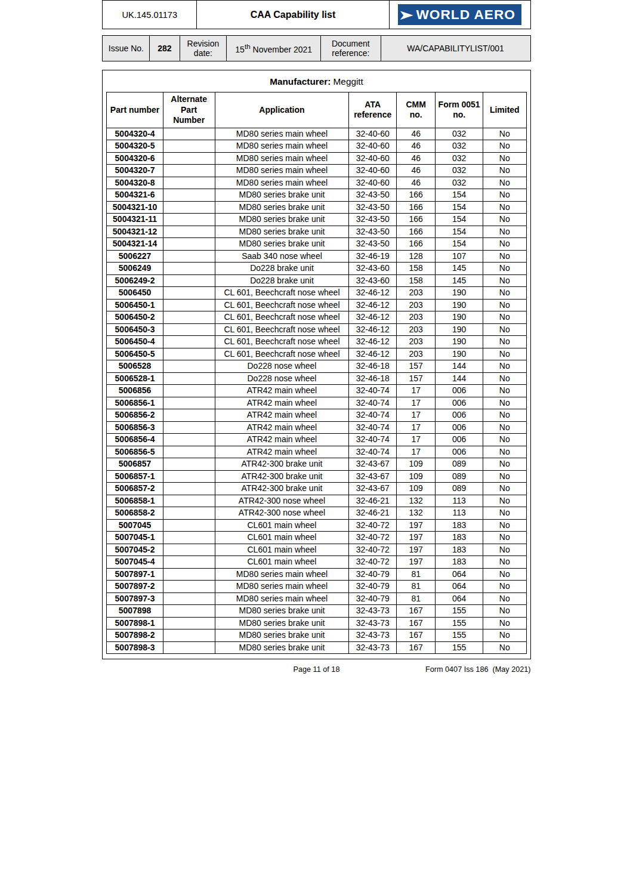| UK.145.01173 | CAA Capability list | ➤ WORLD AERO |
| Issue No. | 282 | Revision date: | 15 th November 2021 | Document reference: | WA/CAPABILITYLIST/001 |
Manufacturer: Meggitt
| Part number | Alternate Part Number | Application | ATA reference | CMM no. | Form 0051 no. | Limited |
| --- | --- | --- | --- | --- | --- | --- |
| 5004320-4 | | MD80 series main wheel | 32-40-60 | 46 | 032 | No |
| 5004320-5 | | MD80 series main wheel | 32-40-60 | 46 | 032 | No |
| 5004320-6 | | MD80 series main wheel | 32-40-60 | 46 | 032 | No |
| 5004320-7 | | MD80 series main wheel | 32-40-60 | 46 | 032 | No |
| 5004320-8 | | MD80 series main wheel | 32-40-60 | 46 | 032 | No |
| 5004321-6 | | MD80 series brake unit | 32-43-50 | 166 | 154 | No |
| 5004321-10 | | MD80 series brake unit | 32-43-50 | 166 | 154 | No |
| 5004321-11 | | MD80 series brake unit | 32-43-50 | 166 | 154 | No |
| 5004321-12 | | MD80 series brake unit | 32-43-50 | 166 | 154 | No |
| 5004321-14 | | MD80 series brake unit | 32-43-50 | 166 | 154 | No |
| 5006227 | | Saab 340 nose wheel | 32-46-19 | 128 | 107 | No |
| 5006249 | | Do228 brake unit | 32-43-60 | 158 | 145 | No |
| 5006249-2 | | Do228 brake unit | 32-43-60 | 158 | 145 | No |
| 5006450 | | CL 601, Beechcraft nose wheel | 32-46-12 | 203 | 190 | No |
| 5006450-1 | | CL 601, Beechcraft nose wheel | 32-46-12 | 203 | 190 | No |
| 5006450-2 | | CL 601, Beechcraft nose wheel | 32-46-12 | 203 | 190 | No |
| 5006450-3 | | CL 601, Beechcraft nose wheel | 32-46-12 | 203 | 190 | No |
| 5006450-4 | | CL 601, Beechcraft nose wheel | 32-46-12 | 203 | 190 | No |
| 5006450-5 | | CL 601, Beechcraft nose wheel | 32-46-12 | 203 | 190 | No |
| 5006528 | | Do228 nose wheel | 32-46-18 | 157 | 144 | No |
| 5006528-1 | | Do228 nose wheel | 32-46-18 | 157 | 144 | No |
| 5006856 | | ATR42 main wheel | 32-40-74 | 17 | 006 | No |
| 5006856-1 | | ATR42 main wheel | 32-40-74 | 17 | 006 | No |
| 5006856-2 | | ATR42 main wheel | 32-40-74 | 17 | 006 | No |
| 5006856-3 | | ATR42 main wheel | 32-40-74 | 17 | 006 | No |
| 5006856-4 | | ATR42 main wheel | 32-40-74 | 17 | 006 | No |
| 5006856-5 | | ATR42 main wheel | 32-40-74 | 17 | 006 | No |
| 5006857 | | ATR42-300 brake unit | 32-43-67 | 109 | 089 | No |
| 5006857-1 | | ATR42-300 brake unit | 32-43-67 | 109 | 089 | No |
| 5006857-2 | | ATR42-300 brake unit | 32-43-67 | 109 | 089 | No |
| 5006858-1 | | ATR42-300 nose wheel | 32-46-21 | 132 | 113 | No |
| 5006858-2 | | ATR42-300 nose wheel | 32-46-21 | 132 | 113 | No |
| 5007045 | | CL601 main wheel | 32-40-72 | 197 | 183 | No |
| 5007045-1 | | CL601 main wheel | 32-40-72 | 197 | 183 | No |
| 5007045-2 | | CL601 main wheel | 32-40-72 | 197 | 183 | No |
| 5007045-4 | | CL601 main wheel | 32-40-72 | 197 | 183 | No |
| 5007897-1 | | MD80 series main wheel | 32-40-79 | 81 | 064 | No |
| 5007897-2 | | MD80 series main wheel | 32-40-79 | 81 | 064 | No |
| 5007897-3 | | MD80 series main wheel | 32-40-79 | 81 | 064 | No |
| 5007898 | | MD80 series brake unit | 32-43-73 | 167 | 155 | No |
| 5007898-1 | | MD80 series brake unit | 32-43-73 | 167 | 155 | No |
| 5007898-2 | | MD80 series brake unit | 32-43-73 | 167 | 155 | No |
| 5007898-3 | | MD80 series brake unit | 32-43-73 | 167 | 155 | No |
Page 11 of 18
Form 0407 Iss 186 (May 2021)